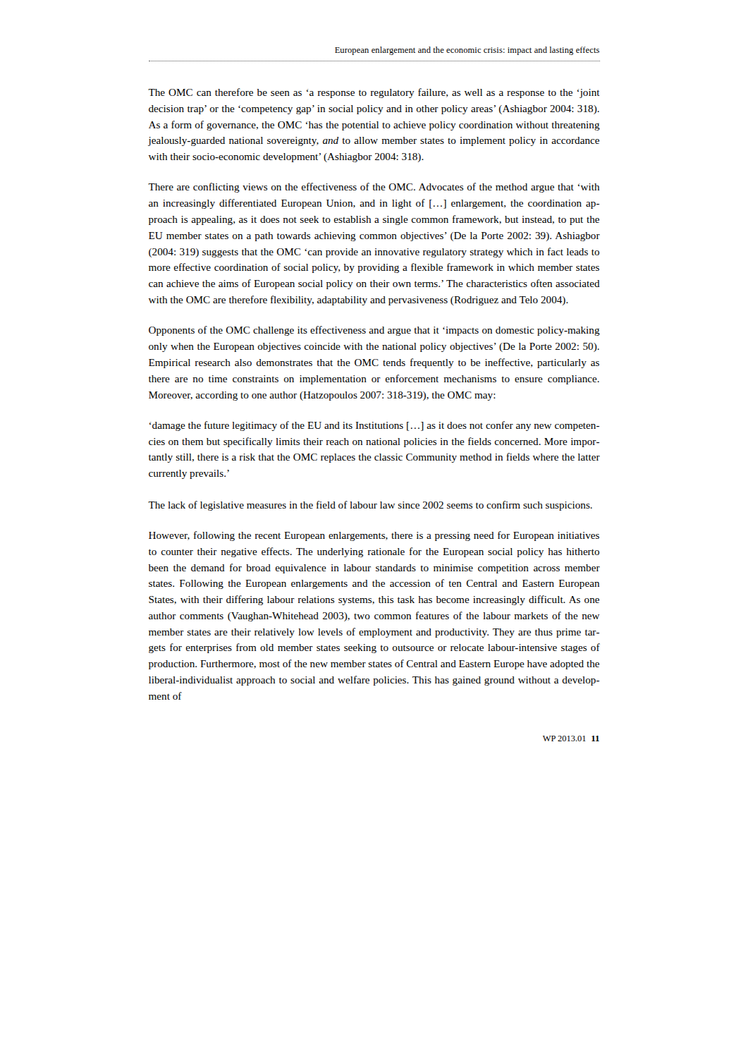European enlargement and the economic crisis: impact and lasting effects
The OMC can therefore be seen as ‘a response to regulatory failure, as well as a response to the ‘joint decision trap’ or the ‘competency gap’ in social policy and in other policy areas’ (Ashiagbor 2004: 318). As a form of governance, the OMC ‘has the potential to achieve policy coordination without threatening jealously-guarded national sovereignty, and to allow member states to implement policy in accordance with their socio-economic development’ (Ashiagbor 2004: 318).
There are conflicting views on the effectiveness of the OMC. Advocates of the method argue that ‘with an increasingly differentiated European Union, and in light of […] enlargement, the coordination approach is appealing, as it does not seek to establish a single common framework, but instead, to put the EU member states on a path towards achieving common objectives’ (De la Porte 2002: 39). Ashiagbor (2004: 319) suggests that the OMC ‘can provide an innovative regulatory strategy which in fact leads to more effective coordination of social policy, by providing a flexible framework in which member states can achieve the aims of European social policy on their own terms.’ The characteristics often associated with the OMC are therefore flexibility, adaptability and pervasiveness (Rodriguez and Telo 2004).
Opponents of the OMC challenge its effectiveness and argue that it ‘impacts on domestic policy-making only when the European objectives coincide with the national policy objectives’ (De la Porte 2002: 50). Empirical research also demonstrates that the OMC tends frequently to be ineffective, particularly as there are no time constraints on implementation or enforcement mechanisms to ensure compliance. Moreover, according to one author (Hatzopoulos 2007: 318-319), the OMC may:
‘damage the future legitimacy of the EU and its Institutions […] as it does not confer any new competencies on them but specifically limits their reach on national policies in the fields concerned. More importantly still, there is a risk that the OMC replaces the classic Community method in fields where the latter currently prevails.’
The lack of legislative measures in the field of labour law since 2002 seems to confirm such suspicions.
However, following the recent European enlargements, there is a pressing need for European initiatives to counter their negative effects. The underlying rationale for the European social policy has hitherto been the demand for broad equivalence in labour standards to minimise competition across member states. Following the European enlargements and the accession of ten Central and Eastern European States, with their differing labour relations systems, this task has become increasingly difficult. As one author comments (Vaughan-Whitehead 2003), two common features of the labour markets of the new member states are their relatively low levels of employment and productivity. They are thus prime targets for enterprises from old member states seeking to outsource or relocate labour-intensive stages of production. Furthermore, most of the new member states of Central and Eastern Europe have adopted the liberal-individualist approach to social and welfare policies. This has gained ground without a development of
WP 2013.0111